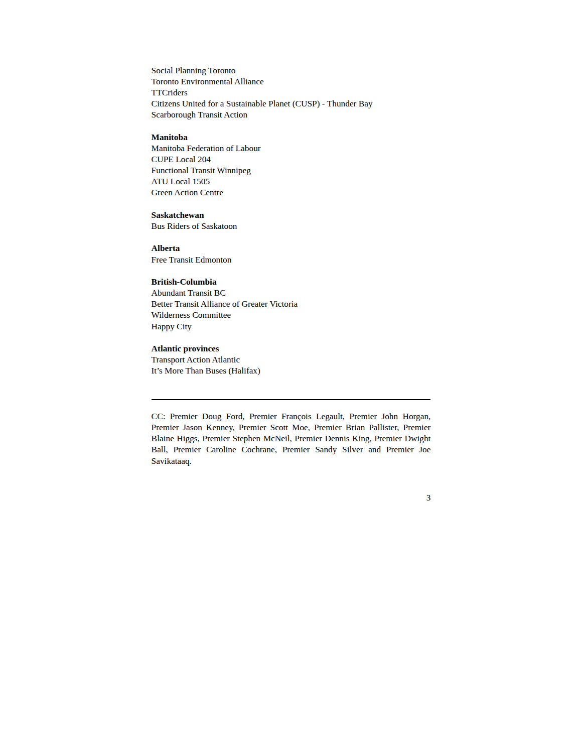Social Planning Toronto
Toronto Environmental Alliance
TTCriders
Citizens United for a Sustainable Planet (CUSP) - Thunder Bay
Scarborough Transit Action
Manitoba
Manitoba Federation of Labour
CUPE Local 204
Functional Transit Winnipeg
ATU Local 1505
Green Action Centre
Saskatchewan
Bus Riders of Saskatoon
Alberta
Free Transit Edmonton
British-Columbia
Abundant Transit BC
Better Transit Alliance of Greater Victoria
Wilderness Committee
Happy City
Atlantic provinces
Transport Action Atlantic
It’s More Than Buses (Halifax)
CC: Premier Doug Ford, Premier François Legault, Premier John Horgan, Premier Jason Kenney, Premier Scott Moe, Premier Brian Pallister, Premier Blaine Higgs, Premier Stephen McNeil, Premier Dennis King, Premier Dwight Ball, Premier Caroline Cochrane, Premier Sandy Silver and Premier Joe Savikataaq.
3